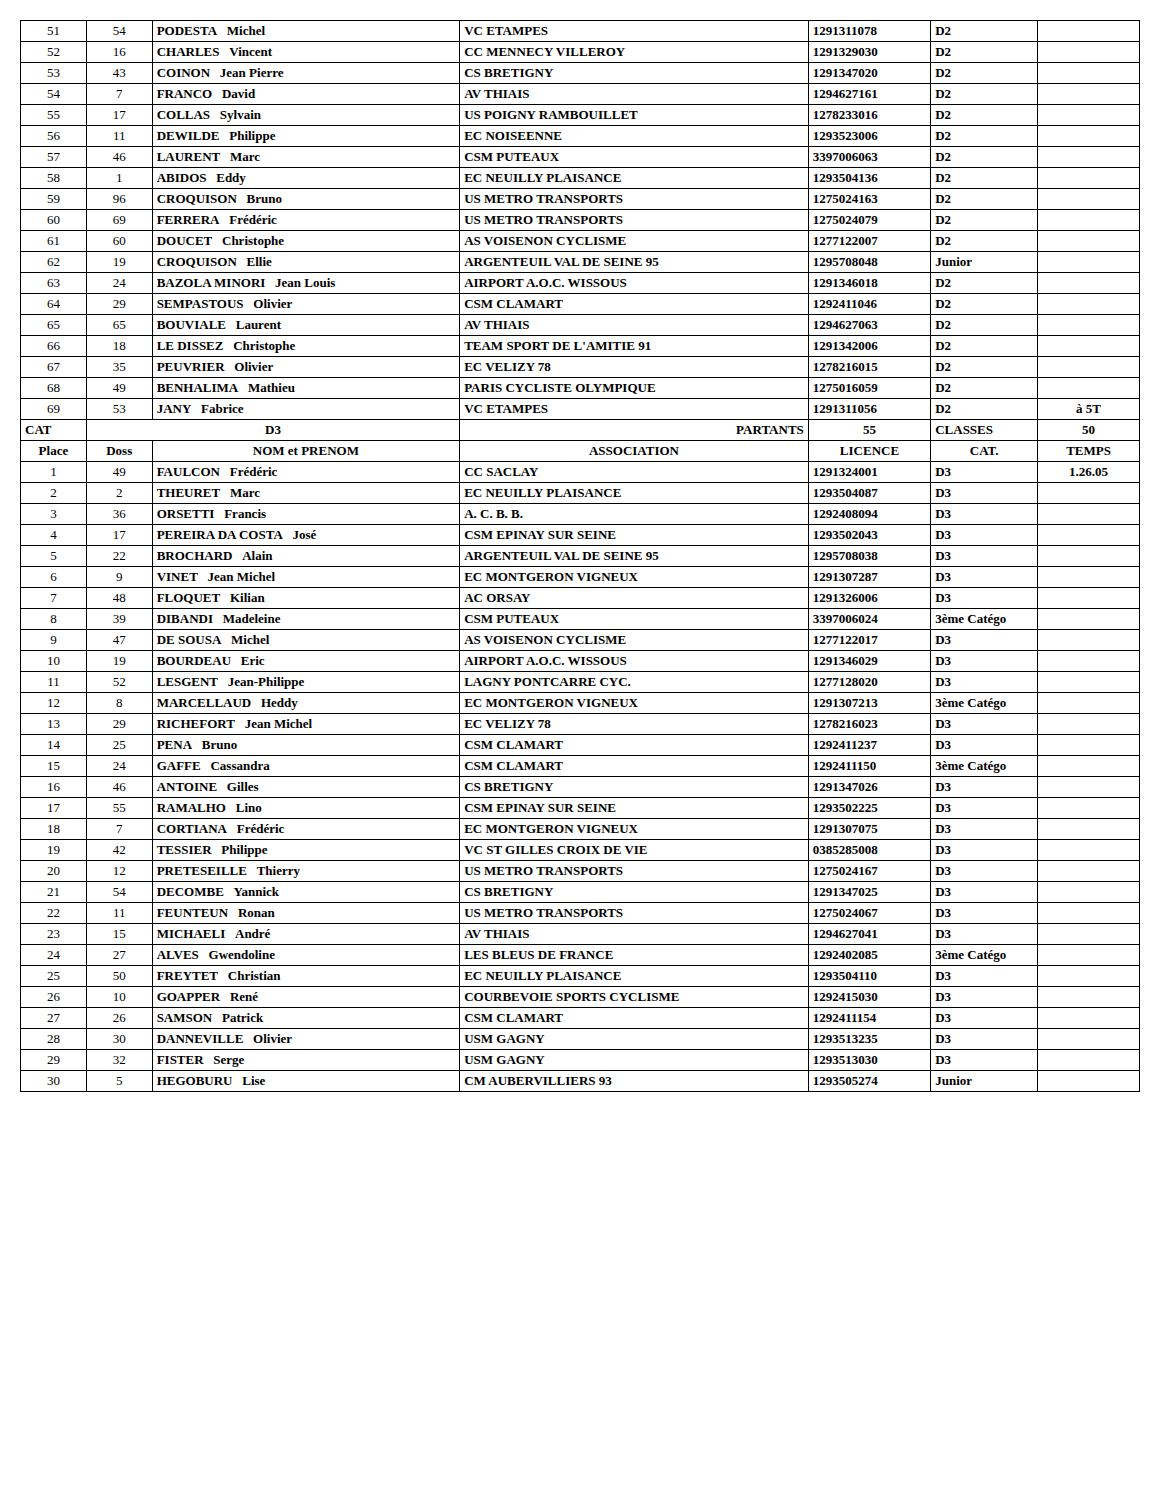| 51 | 54 | PODESTA Michel | VC ETAMPES | 1291311078 | D2 | |
| 52 | 16 | CHARLES Vincent | CC MENNECY VILLEROY | 1291329030 | D2 | |
| 53 | 43 | COINON Jean Pierre | CS BRETIGNY | 1291347020 | D2 | |
| 54 | 7 | FRANCO David | AV THIAIS | 1294627161 | D2 | |
| 55 | 17 | COLLAS Sylvain | US POIGNY RAMBOUILLET | 1278233016 | D2 | |
| 56 | 11 | DEWILDE Philippe | EC NOISEENNE | 1293523006 | D2 | |
| 57 | 46 | LAURENT Marc | CSM PUTEAUX | 3397006063 | D2 | |
| 58 | 1 | ABIDOS Eddy | EC NEUILLY PLAISANCE | 1293504136 | D2 | |
| 59 | 96 | CROQUISON Bruno | US METRO TRANSPORTS | 1275024163 | D2 | |
| 60 | 69 | FERRERA Frédéric | US METRO TRANSPORTS | 1275024079 | D2 | |
| 61 | 60 | DOUCET Christophe | AS VOISENON CYCLISME | 1277122007 | D2 | |
| 62 | 19 | CROQUISON Ellie | ARGENTEUIL VAL DE SEINE 95 | 1295708048 | Junior | |
| 63 | 24 | BAZOLA MINORI Jean Louis | AIRPORT A.O.C. WISSOUS | 1291346018 | D2 | |
| 64 | 29 | SEMPASTOUS Olivier | CSM CLAMART | 1292411046 | D2 | |
| 65 | 65 | BOUVIALE Laurent | AV THIAIS | 1294627063 | D2 | |
| 66 | 18 | LE DISSEZ Christophe | TEAM SPORT DE L'AMITIE 91 | 1291342006 | D2 | |
| 67 | 35 | PEUVRIER Olivier | EC VELIZY 78 | 1278216015 | D2 | |
| 68 | 49 | BENHALIMA Mathieu | PARIS CYCLISTE OLYMPIQUE | 1275016059 | D2 | |
| 69 | 53 | JANY Fabrice | VC ETAMPES | 1291311056 | D2 | à 5T |
| CAT | D3 | PARTANTS | 55 | CLASSES | 50 |
| Place | Doss | NOM et PRENOM | ASSOCIATION | LICENCE | CAT. | TEMPS |
| 1 | 49 | FAULCON Frédéric | CC SACLAY | 1291324001 | D3 | 1.26.05 |
| 2 | 2 | THEURET Marc | EC NEUILLY PLAISANCE | 1293504087 | D3 | |
| 3 | 36 | ORSETTI Francis | A. C. B. B. | 1292408094 | D3 | |
| 4 | 17 | PEREIRA DA COSTA José | CSM EPINAY SUR SEINE | 1293502043 | D3 | |
| 5 | 22 | BROCHARD Alain | ARGENTEUIL VAL DE SEINE 95 | 1295708038 | D3 | |
| 6 | 9 | VINET Jean Michel | EC MONTGERON VIGNEUX | 1291307287 | D3 | |
| 7 | 48 | FLOQUET Kilian | AC ORSAY | 1291326006 | D3 | |
| 8 | 39 | DIBANDI Madeleine | CSM PUTEAUX | 3397006024 | 3ème Catégo | |
| 9 | 47 | DE SOUSA Michel | AS VOISENON CYCLISME | 1277122017 | D3 | |
| 10 | 19 | BOURDEAU Eric | AIRPORT A.O.C. WISSOUS | 1291346029 | D3 | |
| 11 | 52 | LESGENT Jean-Philippe | LAGNY PONTCARRE CYC. | 1277128020 | D3 | |
| 12 | 8 | MARCELLAUD Heddy | EC MONTGERON VIGNEUX | 1291307213 | 3ème Catégo | |
| 13 | 29 | RICHEFORT Jean Michel | EC VELIZY 78 | 1278216023 | D3 | |
| 14 | 25 | PENA Bruno | CSM CLAMART | 1292411237 | D3 | |
| 15 | 24 | GAFFE Cassandra | CSM CLAMART | 1292411150 | 3ème Catégo | |
| 16 | 46 | ANTOINE Gilles | CS BRETIGNY | 1291347026 | D3 | |
| 17 | 55 | RAMALHO Lino | CSM EPINAY SUR SEINE | 1293502225 | D3 | |
| 18 | 7 | CORTIANA Frédéric | EC MONTGERON VIGNEUX | 1291307075 | D3 | |
| 19 | 42 | TESSIER Philippe | VC ST GILLES CROIX DE VIE | 0385285008 | D3 | |
| 20 | 12 | PRETESEILLE Thierry | US METRO TRANSPORTS | 1275024167 | D3 | |
| 21 | 54 | DECOMBE Yannick | CS BRETIGNY | 1291347025 | D3 | |
| 22 | 11 | FEUNTEUN Ronan | US METRO TRANSPORTS | 1275024067 | D3 | |
| 23 | 15 | MICHAELI André | AV THIAIS | 1294627041 | D3 | |
| 24 | 27 | ALVES Gwendoline | LES BLEUS DE FRANCE | 1292402085 | 3ème Catégo | |
| 25 | 50 | FREYTET Christian | EC NEUILLY PLAISANCE | 1293504110 | D3 | |
| 26 | 10 | GOAPPER René | COURBEVOIE SPORTS CYCLISME | 1292415030 | D3 | |
| 27 | 26 | SAMSON Patrick | CSM CLAMART | 1292411154 | D3 | |
| 28 | 30 | DANNEVILLE Olivier | USM GAGNY | 1293513235 | D3 | |
| 29 | 32 | FISTER Serge | USM GAGNY | 1293513030 | D3 | |
| 30 | 5 | HEGOBURU Lise | CM AUBERVILLIERS 93 | 1293505274 | Junior | |